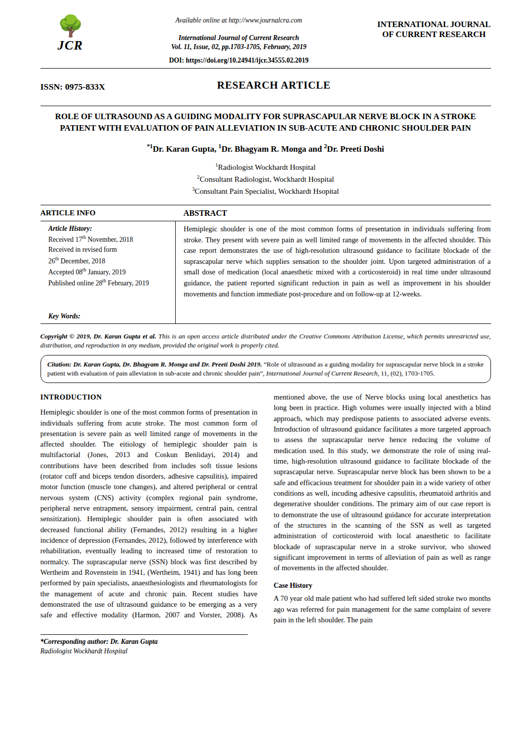🌳
JCR
Available online at http://www.journalcra.com
International Journal of Current Research
Vol. 11, Issue, 02, pp.1703-1705, February, 2019
DOI: https://doi.org/10.24941/ijcr.34555.02.2019
INTERNATIONAL JOURNAL
OF CURRENT RESEARCH
ISSN: 0975-833X
RESEARCH ARTICLE
Role of ultrasound as a guiding modality for suprascapular nerve block in a stroke patient with evaluation of pain alleviation in sub-acute and chronic shoulder pain
*1Dr. Karan Gupta, 1Dr. Bhagyam R. Monga and 2Dr. Preeti Doshi
1Radiologist Wockhardt Hospital
2Consultant Radiologist, Wockhardt Hospital
3Consultant Pain Specialist, Wockhardt Hsopital
| ARTICLE INFO | ABSTRACT |
| Article History: Received 17 th November, 2018 Received in revised form 26 th December, 2018 Accepted 08 th January, 2019 Published online 28 th February, 2019 Key Words: | Hemiplegic shoulder is one of the most common forms of presentation in individuals suffering from stroke. They present with severe pain as well limited range of movements in the affected shoulder. This case report demonstrates the use of high-resolution ultrasound guidance to facilitate blockade of the suprascapular nerve which supplies sensation to the shoulder joint. Upon targeted administration of a small dose of medication (local anaesthetic mixed with a corticosteroid) in real time under ultrasound guidance, the patient reported significant reduction in pain as well as improvement in his shoulder movements and function immediate post-procedure and on follow-up at 12-weeks. |
Copyright © 2019, Dr. Karan Gupta et al. This is an open access article distributed under the Creative Commons Attribution License, which permits unrestricted use, distribution, and reproduction in any medium, provided the original work is properly cited.
Citation: Dr. Karan Gupta, Dr. Bhagyam R. Monga and Dr. Preeti Doshi 2019. “Role of ultrasound as a guiding modality for suprascapular nerve block in a stroke patient with evaluation of pain alleviation in sub-acute and chronic shoulder pain”, International Journal of Current Research, 11, (02), 1703-1705.
INTRODUCTION
Hemiplegic shoulder is one of the most common forms of presentation in individuals suffering from acute stroke. The most common form of presentation is severe pain as well limited range of movements in the affected shoulder. The eitiology of hemiplegic shoulder pain is multifactorial (Jones, 2013 and Coskun Benlidayi, 2014) and contributions have been described from includes soft tissue lesions (rotator cuff and biceps tendon disorders, adhesive capsulitis), impaired motor function (muscle tone changes), and altered peripheral or central nervous system (CNS) activity (complex regional pain syndrome, peripheral nerve entrapment, sensory impairment, central pain, central sensitization). Hemiplegic shoulder pain is often associated with decreased functional ability (Fernandes, 2012) resulting in a higher incidence of depression (Fernandes, 2012), followed by interference with rehabilitation, eventually leading to increased time of restoration to normalcy. The suprascapular nerve (SSN) block was first described by Wertheim and Rovenstein in 1941, (Wertheim, 1941) and has long been performed by pain specialists, anaesthesiologists and rheumatologists for the management of acute and chronic pain. Recent studies have demonstrated the use of ultrasound guidance to be emerging as a very safe and effective modality (Harmon, 2007 and Vorster, 2008). As mentioned above, the use of Nerve blocks using local anesthetics has long been in practice. High volumes were usually injected with a blind approach, which may predispose patients to associated adverse events. Introduction of ultrasound guidance facilitates a more targeted approach to assess the suprascapular nerve hence reducing the volume of medication used. In this study, we demonstrate the role of using real-time, high-resolution ultrasound guidance to facilitate blockade of the suprascapular nerve. Suprascapular nerve block has been shown to be a safe and efficacious treatment for shoulder pain in a wide variety of other conditions as well, incuding adhesive capsulitis, rheumatoid arthritis and degenerative shoulder conditions. The primary aim of our case report is to demonstrate the use of ultrasound guidance for accurate interpretation of the structures in the scanning of the SSN as well as targeted administration of corticosteroid with local anaesthetic to facilitate blockade of suprascapular nerve in a stroke survivor, who showed significant improvement in terms of alleviation of pain as well as range of movements in the affected shoulder.
Case History
A 70 year old male patient who had suffered left sided stroke two months ago was referred for pain management for the same complaint of severe pain in the left shoulder. The pain
*Corresponding author: Dr. Karan Gupta
Radiologist Wockhardt Hospital